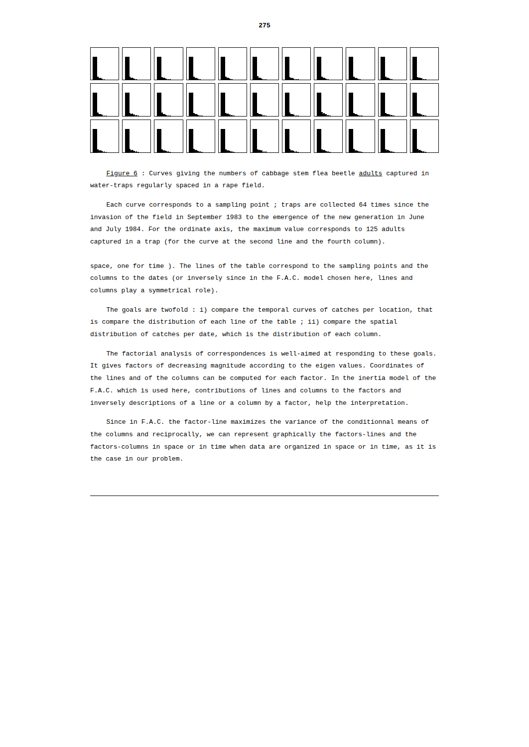275
Figure 6 : Curves giving the numbers of cabbage stem flea beetle adults captured in water-traps regularly spaced in a rape field.
Each curve corresponds to a sampling point ; traps are collected 64 times since the invasion of the field in September 1983 to the emergence of the new generation in June and July 1984. For the ordinate axis, the maximum value corresponds to 125 adults captured in a trap (for the curve at the second line and the fourth column).
space, one for time ). The lines of the table correspond to the sampling points and the columns to the dates (or inversely since in the F.A.C. model chosen here, lines and columns play a symmetrical role).
The goals are twofold : i) compare the temporal curves of catches per location, that is compare the distribution of each line of the table ; ii) compare the spatial distribution of catches per date, which is the distribution of each column.
The factorial analysis of correspondences is well-aimed at responding to these goals. It gives factors of decreasing magnitude according to the eigen values. Coordinates of the lines and of the columns can be computed for each factor. In the inertia model of the F.A.C. which is used here, contributions of lines and columns to the factors and inversely descriptions of a line or a column by a factor, help the interpretation.
Since in F.A.C. the factor-line maximizes the variance of the conditionnal means of the columns and reciprocally, we can represent graphically the factors-lines and the factors-columns in space or in time when data are organized in space or in time, as it is the case in our problem.